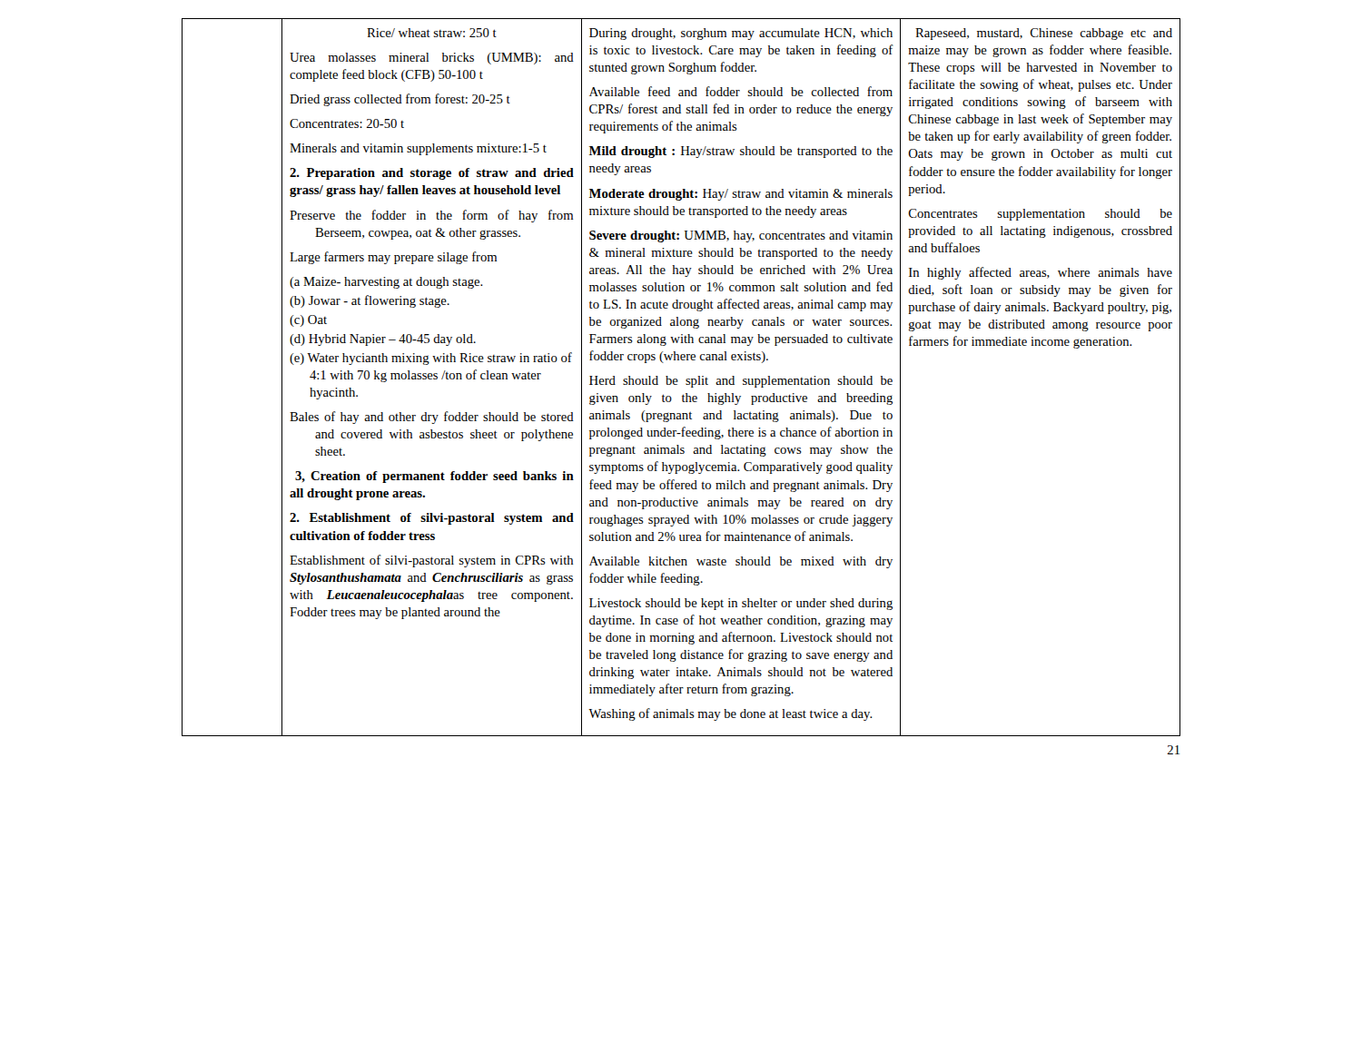| | Rice/ wheat straw: 250 t Urea molasses mineral bricks (UMMB): and complete feed block (CFB) 50-100 t Dried grass collected from forest: 20-25 t Concentrates: 20-50 t Minerals and vitamin supplements mixture:1-5 t 2. Preparation and storage of straw and dried grass/ grass hay/ fallen leaves at household level Preserve the fodder in the form of hay from Berseem, cowpea, oat & other grasses. Large farmers may prepare silage from (a Maize- harvesting at dough stage. (b) Jowar - at flowering stage. (c) Oat (d) Hybrid Napier – 40-45 day old. (e) Water hycianth mixing with Rice straw in ratio of 4:1 with 70 kg molasses /ton of clean water hyacinth. Bales of hay and other dry fodder should be stored and covered with asbestos sheet or polythene sheet. 3, Creation of permanent fodder seed banks in all drought prone areas. 2. Establishment of silvi-pastoral system and cultivation of fodder tress Establishment of silvi-pastoral system in CPRs with Stylosanthushamata and Cenchrusciliaris as grass with Leucaenaleucocephala as tree component. Fodder trees may be planted around the | During drought, sorghum may accumulate HCN, which is toxic to livestock. Care may be taken in feeding of stunted grown Sorghum fodder. Available feed and fodder should be collected from CPRs/ forest and stall fed in order to reduce the energy requirements of the animals Mild drought : Hay/straw should be transported to the needy areas Moderate drought: Hay/ straw and vitamin & minerals mixture should be transported to the needy areas Severe drought: UMMB, hay, concentrates and vitamin & mineral mixture should be transported to the needy areas. All the hay should be enriched with 2% Urea molasses solution or 1% common salt solution and fed to LS. In acute drought affected areas, animal camp may be organized along nearby canals or water sources. Farmers along with canal may be persuaded to cultivate fodder crops (where canal exists). Herd should be split and supplementation should be given only to the highly productive and breeding animals (pregnant and lactating animals). Due to prolonged under-feeding, there is a chance of abortion in pregnant animals and lactating cows may show the symptoms of hypoglycemia. Comparatively good quality feed may be offered to milch and pregnant animals. Dry and non-productive animals may be reared on dry roughages sprayed with 10% molasses or crude jaggery solution and 2% urea for maintenance of animals. Available kitchen waste should be mixed with dry fodder while feeding. Livestock should be kept in shelter or under shed during daytime. In case of hot weather condition, grazing may be done in morning and afternoon. Livestock should not be traveled long distance for grazing to save energy and drinking water intake. Animals should not be watered immediately after return from grazing. Washing of animals may be done at least twice a day. | Rapeseed, mustard, Chinese cabbage etc and maize may be grown as fodder where feasible. These crops will be harvested in November to facilitate the sowing of wheat, pulses etc. Under irrigated conditions sowing of barseem with Chinese cabbage in last week of September may be taken up for early availability of green fodder. Oats may be grown in October as multi cut fodder to ensure the fodder availability for longer period. Concentrates supplementation should be provided to all lactating indigenous, crossbred and buffaloes In highly affected areas, where animals have died, soft loan or subsidy may be given for purchase of dairy animals. Backyard poultry, pig, goat may be distributed among resource poor farmers for immediate income generation. |
21